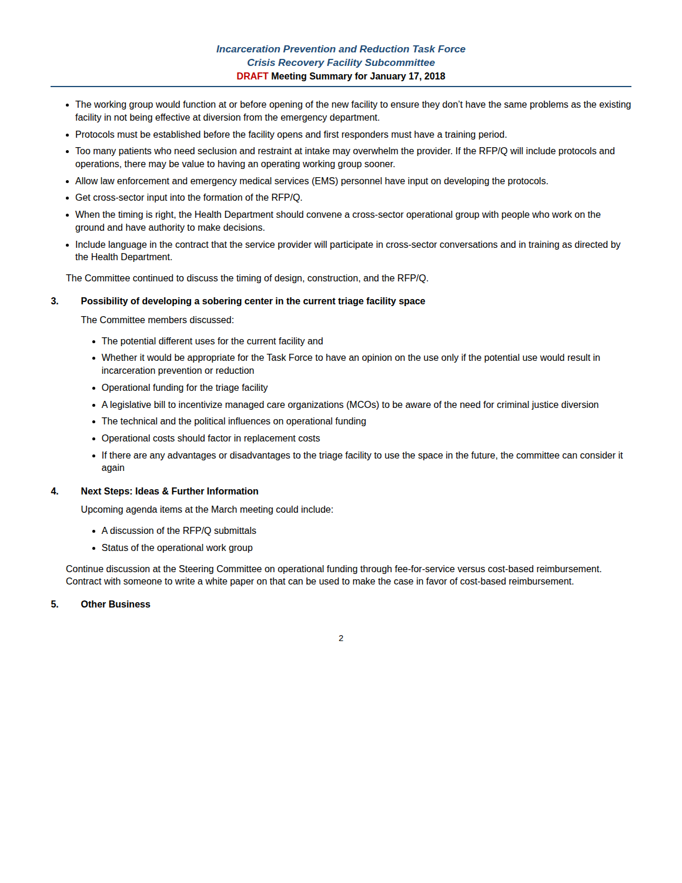Incarceration Prevention and Reduction Task Force
Crisis Recovery Facility Subcommittee
DRAFT Meeting Summary for January 17, 2018
The working group would function at or before opening of the new facility to ensure they don’t have the same problems as the existing facility in not being effective at diversion from the emergency department.
Protocols must be established before the facility opens and first responders must have a training period.
Too many patients who need seclusion and restraint at intake may overwhelm the provider. If the RFP/Q will include protocols and operations, there may be value to having an operating working group sooner.
Allow law enforcement and emergency medical services (EMS) personnel have input on developing the protocols.
Get cross-sector input into the formation of the RFP/Q.
When the timing is right, the Health Department should convene a cross-sector operational group with people who work on the ground and have authority to make decisions.
Include language in the contract that the service provider will participate in cross-sector conversations and in training as directed by the Health Department.
The Committee continued to discuss the timing of design, construction, and the RFP/Q.
3. Possibility of developing a sobering center in the current triage facility space
The Committee members discussed:
The potential different uses for the current facility and
Whether it would be appropriate for the Task Force to have an opinion on the use only if the potential use would result in incarceration prevention or reduction
Operational funding for the triage facility
A legislative bill to incentivize managed care organizations (MCOs) to be aware of the need for criminal justice diversion
The technical and the political influences on operational funding
Operational costs should factor in replacement costs
If there are any advantages or disadvantages to the triage facility to use the space in the future, the committee can consider it again
4. Next Steps: Ideas & Further Information
Upcoming agenda items at the March meeting could include:
A discussion of the RFP/Q submittals
Status of the operational work group
Continue discussion at the Steering Committee on operational funding through fee-for-service versus cost-based reimbursement. Contract with someone to write a white paper on that can be used to make the case in favor of cost-based reimbursement.
5. Other Business
2